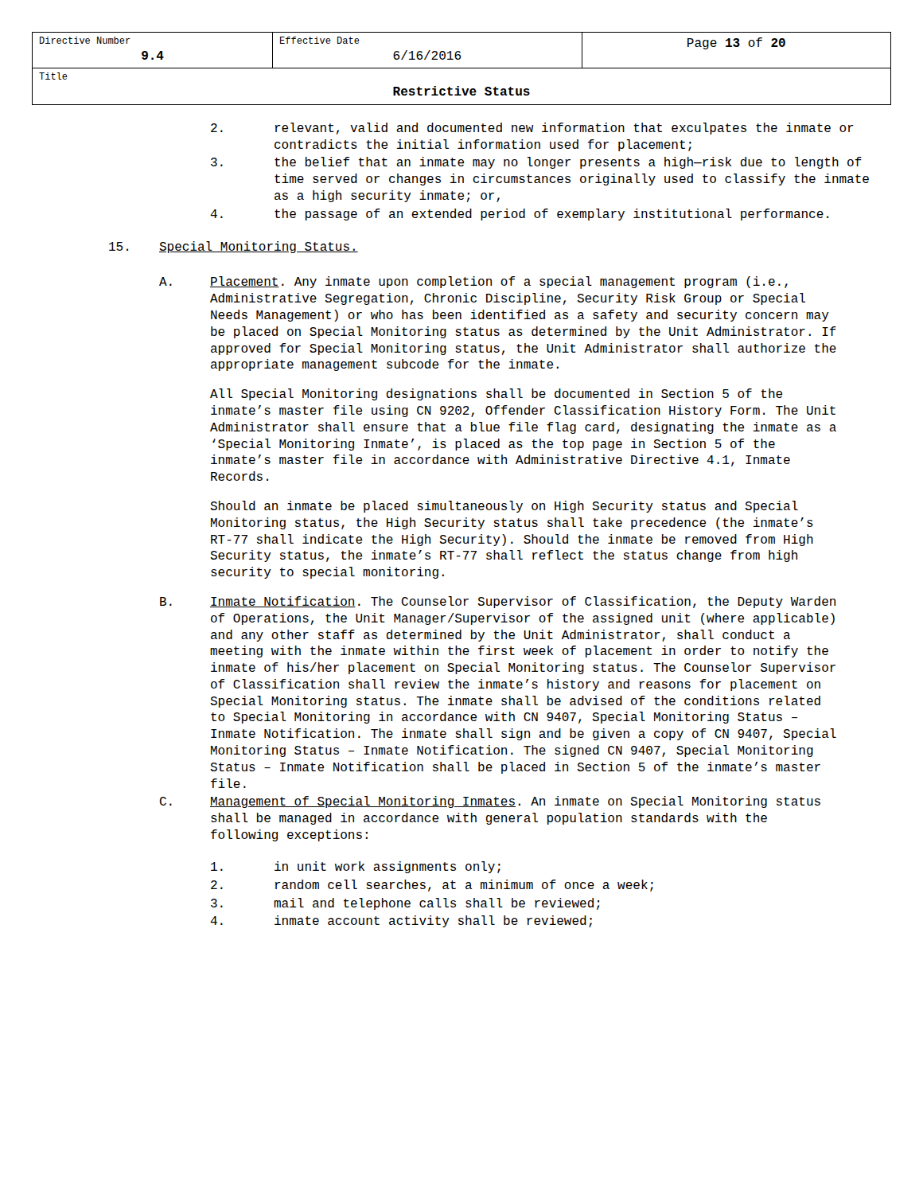| Directive Number 9.4 | Effective Date 6/16/2016 | Page 13 of 20 |
| Title Restrictive Status |
2.
relevant, valid and documented new information that exculpates the inmate or contradicts the initial information used for placement;
3.
the belief that an inmate may no longer presents a high—risk due to length of time served or changes in circumstances originally used to classify the inmate as a high security inmate; or,
4.
the passage of an extended period of exemplary institutional performance.
15.
Special Monitoring Status.
A.
Placement. Any inmate upon completion of a special management program (i.e., Administrative Segregation, Chronic Discipline, Security Risk Group or Special Needs Management) or who has been identified as a safety and security concern may be placed on Special Monitoring status as determined by the Unit Administrator. If approved for Special Monitoring status, the Unit Administrator shall authorize the appropriate management subcode for the inmate.
All Special Monitoring designations shall be documented in Section 5 of the inmate’s master file using CN 9202, Offender Classification History Form. The Unit Administrator shall ensure that a blue file flag card, designating the inmate as a ‘Special Monitoring Inmate’, is placed as the top page in Section 5 of the inmate’s master file in accordance with Administrative Directive 4.1, Inmate Records.
Should an inmate be placed simultaneously on High Security status and Special Monitoring status, the High Security status shall take precedence (the inmate’s RT-77 shall indicate the High Security). Should the inmate be removed from High Security status, the inmate’s RT-77 shall reflect the status change from high security to special monitoring.
B.
Inmate Notification. The Counselor Supervisor of Classification, the Deputy Warden of Operations, the Unit Manager/Supervisor of the assigned unit (where applicable) and any other staff as determined by the Unit Administrator, shall conduct a meeting with the inmate within the first week of placement in order to notify the inmate of his/her placement on Special Monitoring status. The Counselor Supervisor of Classification shall review the inmate’s history and reasons for placement on Special Monitoring status. The inmate shall be advised of the conditions related to Special Monitoring in accordance with CN 9407, Special Monitoring Status – Inmate Notification. The inmate shall sign and be given a copy of CN 9407, Special Monitoring Status – Inmate Notification. The signed CN 9407, Special Monitoring Status – Inmate Notification shall be placed in Section 5 of the inmate’s master file.
C.
Management of Special Monitoring Inmates. An inmate on Special Monitoring status shall be managed in accordance with general population standards with the following exceptions:
1.
in unit work assignments only;
2.
random cell searches, at a minimum of once a week;
3.
mail and telephone calls shall be reviewed;
4.
inmate account activity shall be reviewed;